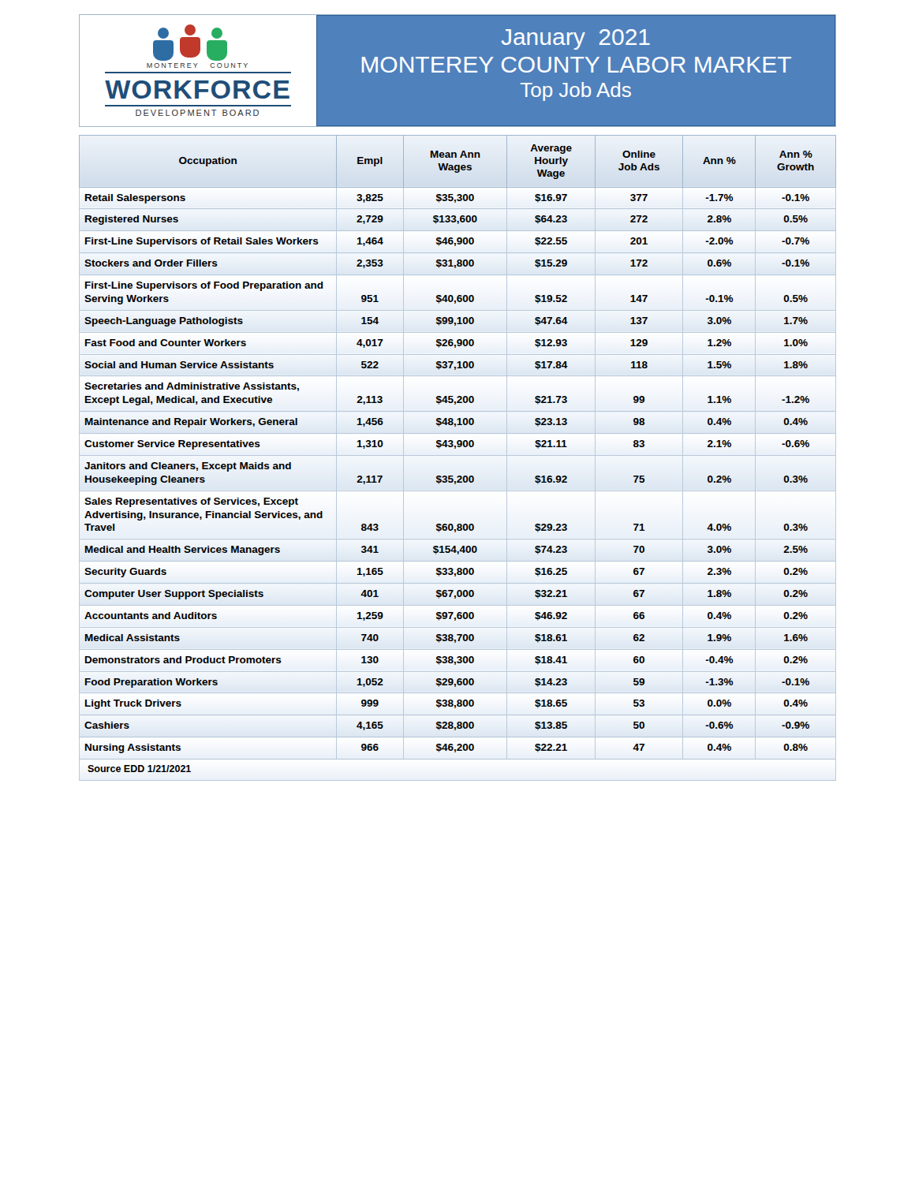MONTEREY COUNTY
WORKFORCE
DEVELOPMENT BOARD
January 2021
MONTEREY COUNTY LABOR MARKET
Top Job Ads
| Occupation | Empl | Mean Ann Wages | Average Hourly Wage | Online Job Ads | Ann % | Ann % Growth |
| --- | --- | --- | --- | --- | --- | --- |
| Retail Salespersons | 3,825 | $35,300 | $16.97 | 377 | -1.7% | -0.1% |
| Registered Nurses | 2,729 | $133,600 | $64.23 | 272 | 2.8% | 0.5% |
| First-Line Supervisors of Retail Sales Workers | 1,464 | $46,900 | $22.55 | 201 | -2.0% | -0.7% |
| Stockers and Order Fillers | 2,353 | $31,800 | $15.29 | 172 | 0.6% | -0.1% |
| First-Line Supervisors of Food Preparation and Serving Workers | 951 | $40,600 | $19.52 | 147 | -0.1% | 0.5% |
| Speech-Language Pathologists | 154 | $99,100 | $47.64 | 137 | 3.0% | 1.7% |
| Fast Food and Counter Workers | 4,017 | $26,900 | $12.93 | 129 | 1.2% | 1.0% |
| Social and Human Service Assistants | 522 | $37,100 | $17.84 | 118 | 1.5% | 1.8% |
| Secretaries and Administrative Assistants, Except Legal, Medical, and Executive | 2,113 | $45,200 | $21.73 | 99 | 1.1% | -1.2% |
| Maintenance and Repair Workers, General | 1,456 | $48,100 | $23.13 | 98 | 0.4% | 0.4% |
| Customer Service Representatives | 1,310 | $43,900 | $21.11 | 83 | 2.1% | -0.6% |
| Janitors and Cleaners, Except Maids and Housekeeping Cleaners | 2,117 | $35,200 | $16.92 | 75 | 0.2% | 0.3% |
| Sales Representatives of Services, Except Advertising, Insurance, Financial Services, and Travel | 843 | $60,800 | $29.23 | 71 | 4.0% | 0.3% |
| Medical and Health Services Managers | 341 | $154,400 | $74.23 | 70 | 3.0% | 2.5% |
| Security Guards | 1,165 | $33,800 | $16.25 | 67 | 2.3% | 0.2% |
| Computer User Support Specialists | 401 | $67,000 | $32.21 | 67 | 1.8% | 0.2% |
| Accountants and Auditors | 1,259 | $97,600 | $46.92 | 66 | 0.4% | 0.2% |
| Medical Assistants | 740 | $38,700 | $18.61 | 62 | 1.9% | 1.6% |
| Demonstrators and Product Promoters | 130 | $38,300 | $18.41 | 60 | -0.4% | 0.2% |
| Food Preparation Workers | 1,052 | $29,600 | $14.23 | 59 | -1.3% | -0.1% |
| Light Truck Drivers | 999 | $38,800 | $18.65 | 53 | 0.0% | 0.4% |
| Cashiers | 4,165 | $28,800 | $13.85 | 50 | -0.6% | -0.9% |
| Nursing Assistants | 966 | $46,200 | $22.21 | 47 | 0.4% | 0.8% |
| Source EDD 1/21/2021 |